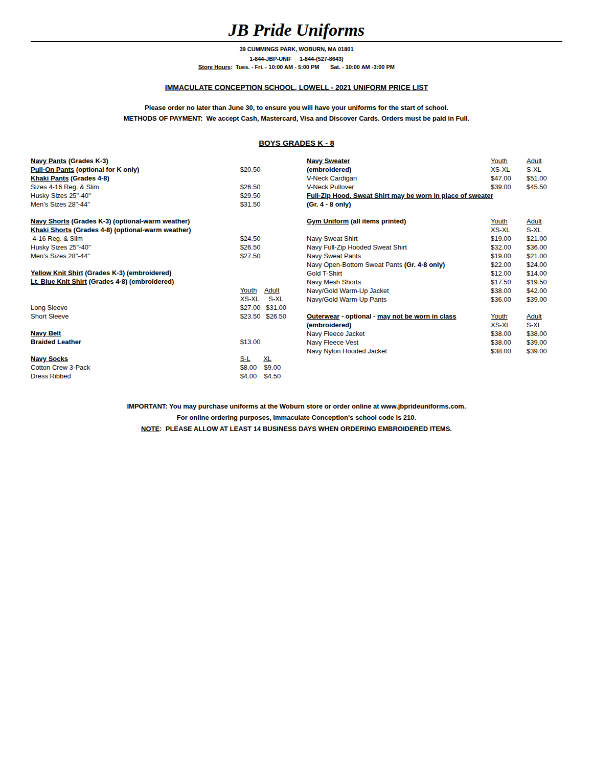JB Pride Uniforms
39 CUMMINGS PARK, WOBURN, MA 01801
1-844-JBP-UNIF 1-844-(527-8643)
Store Hours: Tues. - Fri. - 10:00 AM - 5:00 PM Sat. - 10:00 AM -3:00 PM
IMMACULATE CONCEPTION SCHOOL, LOWELL - 2021 UNIFORM PRICE LIST
Please order no later than June 30, to ensure you will have your uniforms for the start of school.
METHODS OF PAYMENT: We accept Cash, Mastercard, Visa and Discover Cards. Orders must be paid in Full.
BOYS GRADES K - 8
| Navy Pants (Grades K-3) | |
| Pull-On Pants (optional for K only) | $20.50 |
| Khaki Pants (Grades 4-8) | |
| Sizes 4-16 Reg. & Slim | $26.50 |
| Husky Sizes 25"-40" | $29.50 |
| Men's Sizes 28"-44" | $31.50 |
| Navy Shorts (Grades K-3) (optional-warm weather) | |
| Khaki Shorts (Grades 4-8) (optional-warm weather) | |
| 4-16 Reg. & Slim | $24.50 |
| Husky Sizes 25"-40" | $26.50 |
| Men's Sizes 28"-44" | $27.50 |
| Yellow Knit Shirt (Grades K-3) (embroidered) | |
| Lt. Blue Knit Shirt (Grades 4-8) (embroidered) | |
| | Youth Adult |
| | XS-XL S-XL |
| Long Sleeve | $27.00 $31.00 |
| Short Sleeve | $23.50 $26.50 |
| Navy Belt | |
| Braided Leather | $13.00 |
| Navy Socks | S-L XL |
| Cotton Crew 3-Pack | $8.00 $9.00 |
| Dress Ribbed | $4.00 $4.50 |
| Navy Sweater | Youth | Adult |
| (embroidered) | XS-XL | S-XL |
| V-Neck Cardigan | $47.00 | $51.00 |
| V-Neck Pullover | $39.00 | $45.50 |
| Full-Zip Hood. Sweat Shirt may be worn in place of sweater |
| (Gr. 4 - 8 only) |
| Gym Uniform (all items printed) | Youth | Adult |
| | XS-XL | S-XL |
| Navy Sweat Shirt | $19.00 | $21.00 |
| Navy Full-Zip Hooded Sweat Shirt | $32.00 | $36.00 |
| Navy Sweat Pants | $19.00 | $21.00 |
| Navy Open-Bottom Sweat Pants (Gr. 4-8 only) | $22.00 | $24.00 |
| Gold T-Shirt | $12.00 | $14.00 |
| Navy Mesh Shorts | $17.50 | $19.50 |
| Navy/Gold Warm-Up Jacket | $38.00 | $42.00 |
| Navy/Gold Warm-Up Pants | $36.00 | $39.00 |
| Outerwear - optional - may not be worn in class | Youth | Adult |
| (embroidered) | XS-XL | S-XL |
| Navy Fleece Jacket | $38.00 | $38.00 |
| Navy Fleece Vest | $38.00 | $39.00 |
| Navy Nylon Hooded Jacket | $38.00 | $39.00 |
IMPORTANT: You may purchase uniforms at the Woburn store or order online at www.jbprideuniforms.com.
For online ordering purposes, Immaculate Conception's school code is 210.
NOTE: PLEASE ALLOW AT LEAST 14 BUSINESS DAYS WHEN ORDERING EMBROIDERED ITEMS.